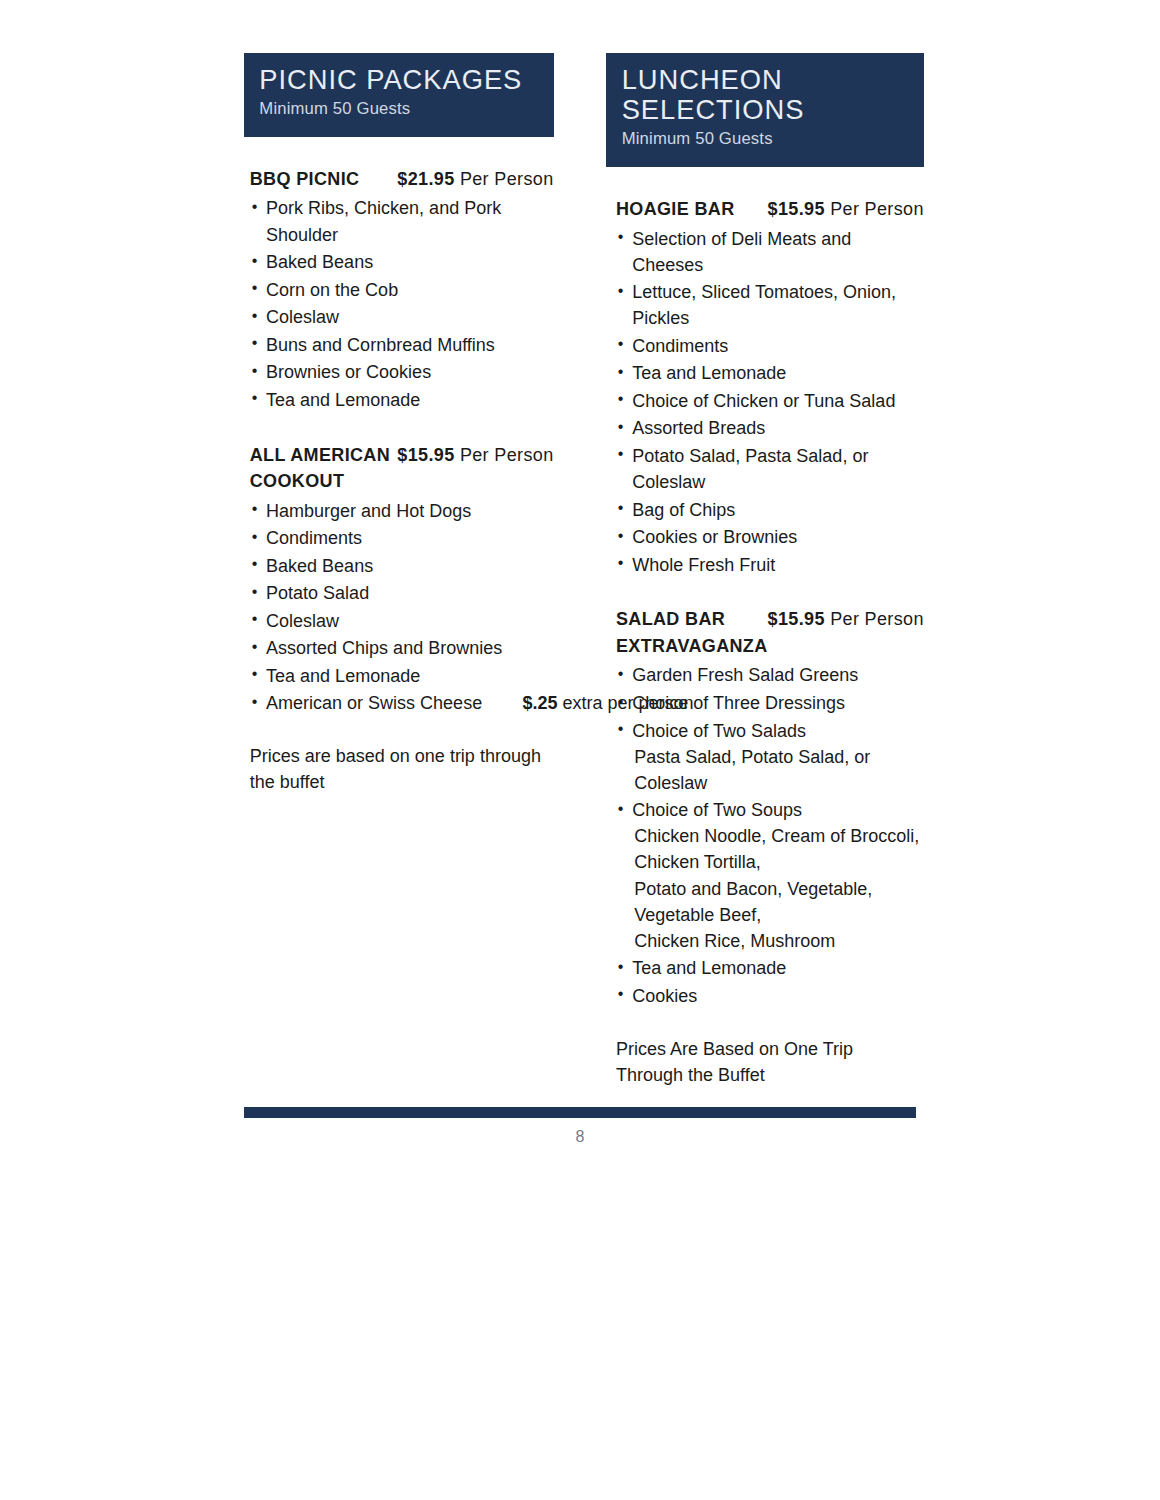Picnic Packages
Minimum 50 Guests
BBQ Picnic $21.95 Per Person
Pork Ribs, Chicken, and Pork Shoulder
Baked Beans
Corn on the Cob
Coleslaw
Buns and Cornbread Muffins
Brownies or Cookies
Tea and Lemonade
All American Cookout $15.95 Per Person
Hamburger and Hot Dogs
Condiments
Baked Beans
Potato Salad
Coleslaw
Assorted Chips and Brownies
Tea and Lemonade
American or Swiss Cheese $.25 extra per person
Prices are based on one trip through the buffet
Luncheon Selections
Minimum 50 Guests
Hoagie Bar $15.95 Per Person
Selection of Deli Meats and Cheeses
Lettuce, Sliced Tomatoes, Onion, Pickles
Condiments
Tea and Lemonade
Choice of Chicken or Tuna Salad
Assorted Breads
Potato Salad, Pasta Salad, or Coleslaw
Bag of Chips
Cookies or Brownies
Whole Fresh Fruit
Salad Bar Extravaganza $15.95 Per Person
Garden Fresh Salad Greens
Choice of Three Dressings
Choice of Two Salads Pasta Salad, Potato Salad, or Coleslaw
Choice of Two Soups Chicken Noodle, Cream of Broccoli, Chicken Tortilla, Potato and Bacon, Vegetable, Vegetable Beef, Chicken Rice, Mushroom
Tea and Lemonade
Cookies
Prices Are Based on One Trip Through the Buffet
8